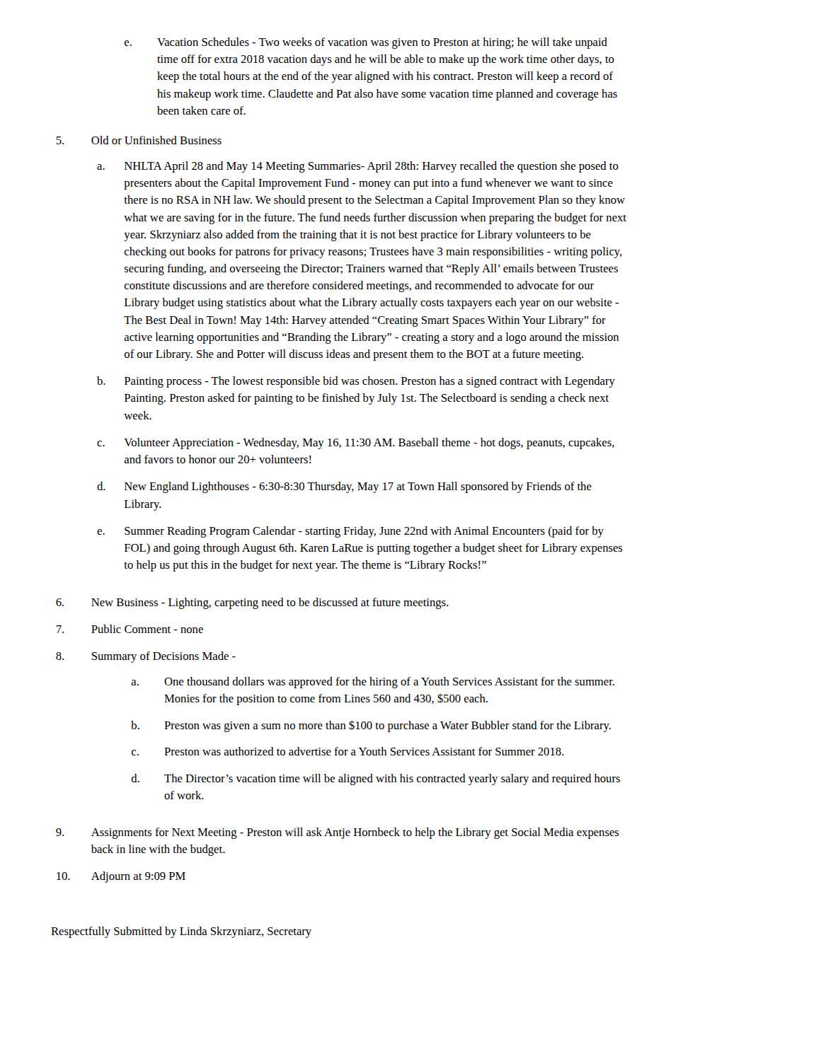e. Vacation Schedules - Two weeks of vacation was given to Preston at hiring; he will take unpaid time off for extra 2018 vacation days and he will be able to make up the work time other days, to keep the total hours at the end of the year aligned with his contract. Preston will keep a record of his makeup work time. Claudette and Pat also have some vacation time planned and coverage has been taken care of.
5.
Old or Unfinished Business
a. NHLTA April 28 and May 14 Meeting Summaries- April 28th: Harvey recalled the question she posed to presenters about the Capital Improvement Fund - money can put into a fund whenever we want to since there is no RSA in NH law. We should present to the Selectman a Capital Improvement Plan so they know what we are saving for in the future. The fund needs further discussion when preparing the budget for next year. Skrzyniarz also added from the training that it is not best practice for Library volunteers to be checking out books for patrons for privacy reasons; Trustees have 3 main responsibilities - writing policy, securing funding, and overseeing the Director; Trainers warned that “Reply All’ emails between Trustees constitute discussions and are therefore considered meetings, and recommended to advocate for our Library budget using statistics about what the Library actually costs taxpayers each year on our website - The Best Deal in Town! May 14th: Harvey attended “Creating Smart Spaces Within Your Library” for active learning opportunities and “Branding the Library” - creating a story and a logo around the mission of our Library. She and Potter will discuss ideas and present them to the BOT at a future meeting.
b. Painting process - The lowest responsible bid was chosen. Preston has a signed contract with Legendary Painting. Preston asked for painting to be finished by July 1st. The Selectboard is sending a check next week.
c. Volunteer Appreciation - Wednesday, May 16, 11:30 AM. Baseball theme - hot dogs, peanuts, cupcakes, and favors to honor our 20+ volunteers!
d. New England Lighthouses - 6:30-8:30 Thursday, May 17 at Town Hall sponsored by Friends of the Library.
e. Summer Reading Program Calendar - starting Friday, June 22nd with Animal Encounters (paid for by FOL) and going through August 6th. Karen LaRue is putting together a budget sheet for Library expenses to help us put this in the budget for next year. The theme is “Library Rocks!”
6. New Business - Lighting, carpeting need to be discussed at future meetings.
7. Public Comment - none
8.
Summary of Decisions Made -
a. One thousand dollars was approved for the hiring of a Youth Services Assistant for the summer. Monies for the position to come from Lines 560 and 430, $500 each.
b. Preston was given a sum no more than $100 to purchase a Water Bubbler stand for the Library.
c. Preston was authorized to advertise for a Youth Services Assistant for Summer 2018.
d. The Director’s vacation time will be aligned with his contracted yearly salary and required hours of work.
9. Assignments for Next Meeting - Preston will ask Antje Hornbeck to help the Library get Social Media expenses back in line with the budget.
10. Adjourn at 9:09 PM
Respectfully Submitted by Linda Skrzyniarz, Secretary